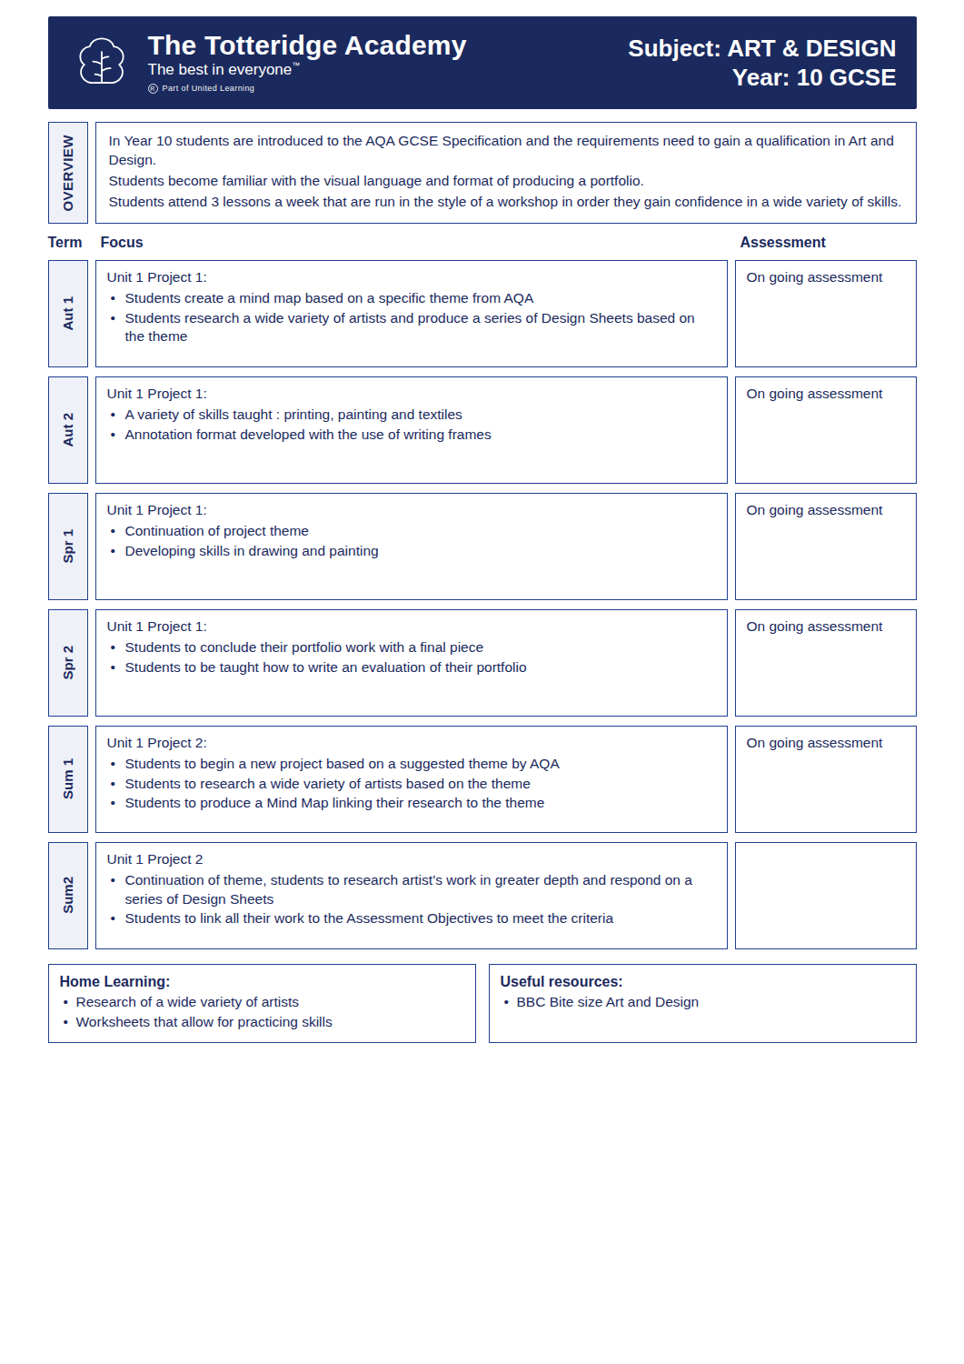The Totteridge Academy
The best in everyone™
RPart of United Learning
Subject: ART & DESIGN
Year: 10 GCSE
OVERVIEW
In Year 10 students are introduced to the AQA GCSE Specification and the requirements need to gain a qualification in Art and Design.
Students become familiar with the visual language and format of producing a portfolio.
Students attend 3 lessons a week that are run in the style of a workshop in order they gain confidence in a wide variety of skills.
Term
Focus
Assessment
Aut 1
Unit 1 Project 1:
Students create a mind map based on a specific theme from AQA
Students research a wide variety of artists and produce a series of Design Sheets based on the theme
On going assessment
Aut 2
Unit 1 Project 1:
A variety of skills taught : printing, painting and textiles
Annotation format developed with the use of writing frames
On going assessment
Spr 1
Unit 1 Project 1:
Continuation of project theme
Developing skills in drawing and painting
On going assessment
Spr 2
Unit 1 Project 1:
Students to conclude their portfolio work with a final piece
Students to be taught how to write an evaluation of their portfolio
On going assessment
Sum 1
Unit 1 Project 2:
Students to begin a new project based on a suggested theme by AQA
Students to research a wide variety of artists based on the theme
Students to produce a Mind Map linking their research to the theme
On going assessment
Sum2
Unit 1 Project 2
Continuation of theme, students to research artist’s work in greater depth and respond on a series of Design Sheets
Students to link all their work to the Assessment Objectives to meet the criteria
Home Learning:
Research of a wide variety of artists
Worksheets that allow for practicing skills
Useful resources:
BBC Bite size Art and Design